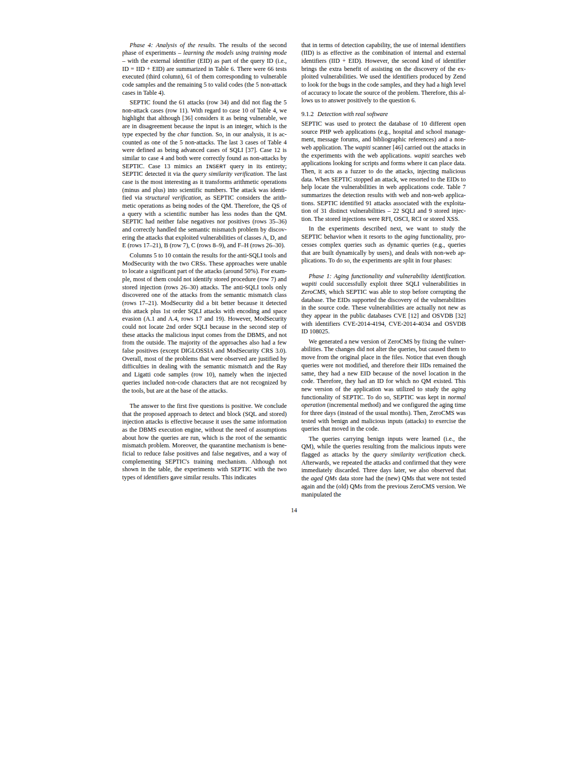Phase 4: Analysis of the results. The results of the second phase of experiments – learning the models using training mode – with the external identifier (EID) as part of the query ID (i.e., ID = IID + EID) are summarized in Table 6. There were 66 tests executed (third column), 61 of them corresponding to vulnerable code samples and the remaining 5 to valid codes (the 5 non-attack cases in Table 4).
SEPTIC found the 61 attacks (row 34) and did not flag the 5 non-attack cases (row 11). With regard to case 10 of Table 4, we highlight that although [36] considers it as being vulnerable, we are in disagreement because the input is an integer, which is the type expected by the char function. So, in our analysis, it is accounted as one of the 5 non-attacks. The last 3 cases of Table 4 were defined as being advanced cases of SQLI [37]. Case 12 is similar to case 4 and both were correctly found as non-attacks by SEPTIC. Case 13 mimics an INSERT query in its entirety; SEPTIC detected it via the query similarity verification. The last case is the most interesting as it transforms arithmetic operations (minus and plus) into scientific numbers. The attack was identified via structural verification, as SEPTIC considers the arithmetic operations as being nodes of the QM. Therefore, the QS of a query with a scientific number has less nodes than the QM. SEPTIC had neither false negatives nor positives (rows 35–36) and correctly handled the semantic mismatch problem by discovering the attacks that exploited vulnerabilities of classes A, D, and E (rows 17–21), B (row 7), C (rows 8–9), and F–H (rows 26–30).
Columns 5 to 10 contain the results for the anti-SQLI tools and ModSecurity with the two CRSs. These approaches were unable to locate a significant part of the attacks (around 50%). For example, most of them could not identify stored procedure (row 7) and stored injection (rows 26–30) attacks. The anti-SQLI tools only discovered one of the attacks from the semantic mismatch class (rows 17–21). ModSecurity did a bit better because it detected this attack plus 1st order SQLI attacks with encoding and space evasion (A.1 and A.4, rows 17 and 19). However, ModSecurity could not locate 2nd order SQLI because in the second step of these attacks the malicious input comes from the DBMS, and not from the outside. The majority of the approaches also had a few false positives (except DIGLOSSIA and ModSecurity CRS 3.0). Overall, most of the problems that were observed are justified by difficulties in dealing with the semantic mismatch and the Ray and Ligatti code samples (row 10), namely when the injected queries included non-code characters that are not recognized by the tools, but are at the base of the attacks.
The answer to the first five questions is positive. We conclude that the proposed approach to detect and block (SQL and stored) injection attacks is effective because it uses the same information as the DBMS execution engine, without the need of assumptions about how the queries are run, which is the root of the semantic mismatch problem. Moreover, the quarantine mechanism is beneficial to reduce false positives and false negatives, and a way of complementing SEPTIC's training mechanism. Although not shown in the table, the experiments with SEPTIC with the two types of identifiers gave similar results. This indicates
that in terms of detection capability, the use of internal identifiers (IID) is as effective as the combination of internal and external identifiers (IID + EID). However, the second kind of identifier brings the extra benefit of assisting on the discovery of the exploited vulnerabilities. We used the identifiers produced by Zend to look for the bugs in the code samples, and they had a high level of accuracy to locate the source of the problem. Therefore, this allows us to answer positively to the question 6.
9.1.2 Detection with real software
SEPTIC was used to protect the database of 10 different open source PHP web applications (e.g., hospital and school management, message forums, and bibliographic references) and a non-web application. The wapiti scanner [46] carried out the attacks in the experiments with the web applications. wapiti searches web applications looking for scripts and forms where it can place data. Then, it acts as a fuzzer to do the attacks, injecting malicious data. When SEPTIC stopped an attack, we resorted to the EIDs to help locate the vulnerabilities in web applications code. Table 7 summarizes the detection results with web and non-web applications. SEPTIC identified 91 attacks associated with the exploitation of 31 distinct vulnerabilities – 22 SQLI and 9 stored injection. The stored injections were RFI, OSCI, RCI or stored XSS.
In the experiments described next, we want to study the SEPTIC behavior when it resorts to the aging functionality, processes complex queries such as dynamic queries (e.g., queries that are built dynamically by users), and deals with non-web applications. To do so, the experiments are split in four phases:
Phase 1: Aging functionality and vulnerability identification. wapiti could successfully exploit three SQLI vulnerabilities in ZeroCMS, which SEPTIC was able to stop before corrupting the database. The EIDs supported the discovery of the vulnerabilities in the source code. These vulnerabilities are actually not new as they appear in the public databases CVE [12] and OSVDB [32] with identifiers CVE-2014-4194, CVE-2014-4034 and OSVDB ID 108025.
We generated a new version of ZeroCMS by fixing the vulnerabilities. The changes did not alter the queries, but caused them to move from the original place in the files. Notice that even though queries were not modified, and therefore their IIDs remained the same, they had a new EID because of the novel location in the code. Therefore, they had an ID for which no QM existed. This new version of the application was utilized to study the aging functionality of SEPTIC. To do so, SEPTIC was kept in normal operation (incremental method) and we configured the aging time for three days (instead of the usual months). Then, ZeroCMS was tested with benign and malicious inputs (attacks) to exercise the queries that moved in the code.
The queries carrying benign inputs were learned (i.e., the QM), while the queries resulting from the malicious inputs were flagged as attacks by the query similarity verification check. Afterwards, we repeated the attacks and confirmed that they were immediately discarded. Three days later, we also observed that the aged QMs data store had the (new) QMs that were not tested again and the (old) QMs from the previous ZeroCMS version. We manipulated the
14